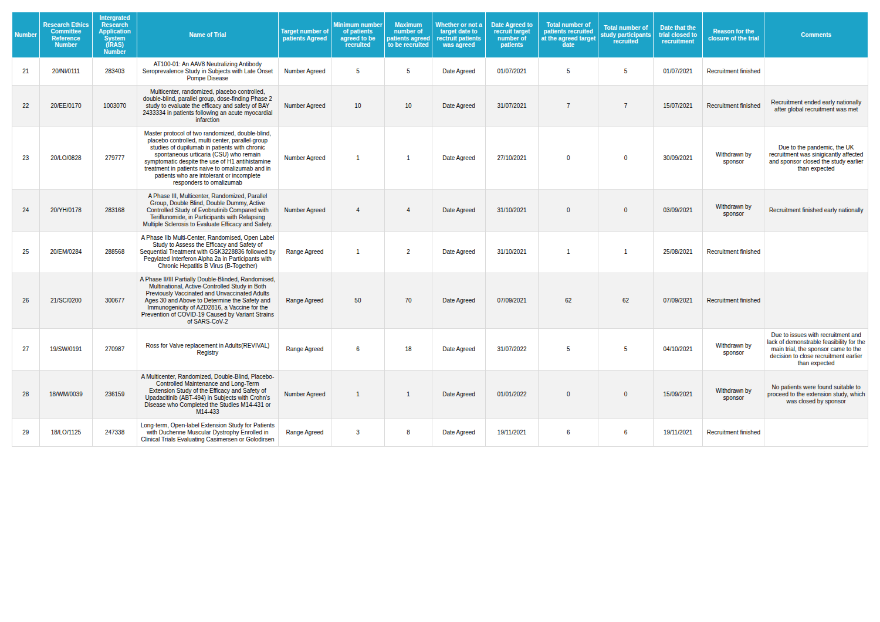| Number | Research Ethics Committee Reference Number | Intergrated Research Application System (IRAS) Number | Name of Trial | Target number of patients Agreed | Minimum number of patients agreed to be recruited | Maximum number of patients agreed to be recruited | Whether or not a target date to rectruit patients was agreed | Date Agreed to recruit target number of patients | Total number of patients recruited at the agreed target date | Total number of study participants recruited | Date that the trial closed to recruitment | Reason for the closure of the trial | Comments |
| --- | --- | --- | --- | --- | --- | --- | --- | --- | --- | --- | --- | --- | --- |
| 21 | 20/NI/0111 | 283403 | AT100-01: An AAV8 Neutralizing Antibody Seroprevalence Study in Subjects with Late Onset Pompe Disease | Number Agreed | 5 | 5 | Date Agreed | 01/07/2021 | 5 | 5 | 01/07/2021 | Recruitment finished | |
| 22 | 20/EE/0170 | 1003070 | Multicenter, randomized, placebo controlled, double-blind, parallel group, dose-finding Phase 2 study to evaluate the efficacy and safety of BAY 2433334 in patients following an acute myocardial infarction | Number Agreed | 10 | 10 | Date Agreed | 31/07/2021 | 7 | 7 | 15/07/2021 | Recruitment finished | Recruitment ended early nationally after global recruitment was met |
| 23 | 20/LO/0828 | 279777 | Master protocol of two randomized, double-blind, placebo controlled, multi center, parallel-group studies of dupilumab in patients with chronic spontaneous urticaria (CSU) who remain symptomatic despite the use of H1 antihistamine treatment in patients naive to omalizumab and in patients who are intolerant or incomplete responders to omalizumab | Number Agreed | 1 | 1 | Date Agreed | 27/10/2021 | 0 | 0 | 30/09/2021 | Withdrawn by sponsor | Due to the pandemic, the UK recruitment was sinigicantly affected and sponsor closed the study earlier than expected |
| 24 | 20/YH/0178 | 283168 | A Phase III, Multicenter, Randomized, Parallel Group, Double Blind, Double Dummy, Active Controlled Study of Evobrutinib Compared with Teriflunomide, in Participants with Relapsing Multiple Sclerosis to Evaluate Efficacy and Safety. | Number Agreed | 4 | 4 | Date Agreed | 31/10/2021 | 0 | 0 | 03/09/2021 | Withdrawn by sponsor | Recruitment finished early nationally |
| 25 | 20/EM/0284 | 288568 | A Phase IIb Multi-Center, Randomised, Open Label Study to Assess the Efficacy and Safety of Sequential Treatment with GSK3228836 followed by Pegylated Interferon Alpha 2a in Participants with Chronic Hepatitis B Virus (B-Together) | Range Agreed | 1 | 2 | Date Agreed | 31/10/2021 | 1 | 1 | 25/08/2021 | Recruitment finished | |
| 26 | 21/SC/0200 | 300677 | A Phase II/III Partially Double-Blinded, Randomised, Multinational, Active-Controlled Study in Both Previously Vaccinated and Unvaccinated Adults Ages 30 and Above to Determine the Safety and Immunogenicity of AZD2816, a Vaccine for the Prevention of COVID-19 Caused by Variant Strains of SARS-CoV-2 | Range Agreed | 50 | 70 | Date Agreed | 07/09/2021 | 62 | 62 | 07/09/2021 | Recruitment finished | |
| 27 | 19/SW/0191 | 270987 | Ross for Valve replacement in Adults(REVIVAL) Registry | Range Agreed | 6 | 18 | Date Agreed | 31/07/2022 | 5 | 5 | 04/10/2021 | Withdrawn by sponsor | Due to issues with recruitment and lack of demonstrable feasibility for the main trial, the sponsor came to the decision to close recruitment earlier than expected |
| 28 | 18/WM/0039 | 236159 | A Multicenter, Randomized, Double-Blind, Placebo-Controlled Maintenance and Long-Term Extension Study of the Efficacy and Safety of Upadacitinib (ABT-494) in Subjects with Crohn's Disease who Completed the Studies M14-431 or M14-433 | Number Agreed | 1 | 1 | Date Agreed | 01/01/2022 | 0 | 0 | 15/09/2021 | Withdrawn by sponsor | No patients were found suitable to proceed to the extension study, which was closed by sponsor |
| 29 | 18/LO/1125 | 247338 | Long-term, Open-label Extension Study for Patients with Duchenne Muscular Dystrophy Enrolled in Clinical Trials Evaluating Casimersen or Golodirsen | Range Agreed | 3 | 8 | Date Agreed | 19/11/2021 | 6 | 6 | 19/11/2021 | Recruitment finished | |